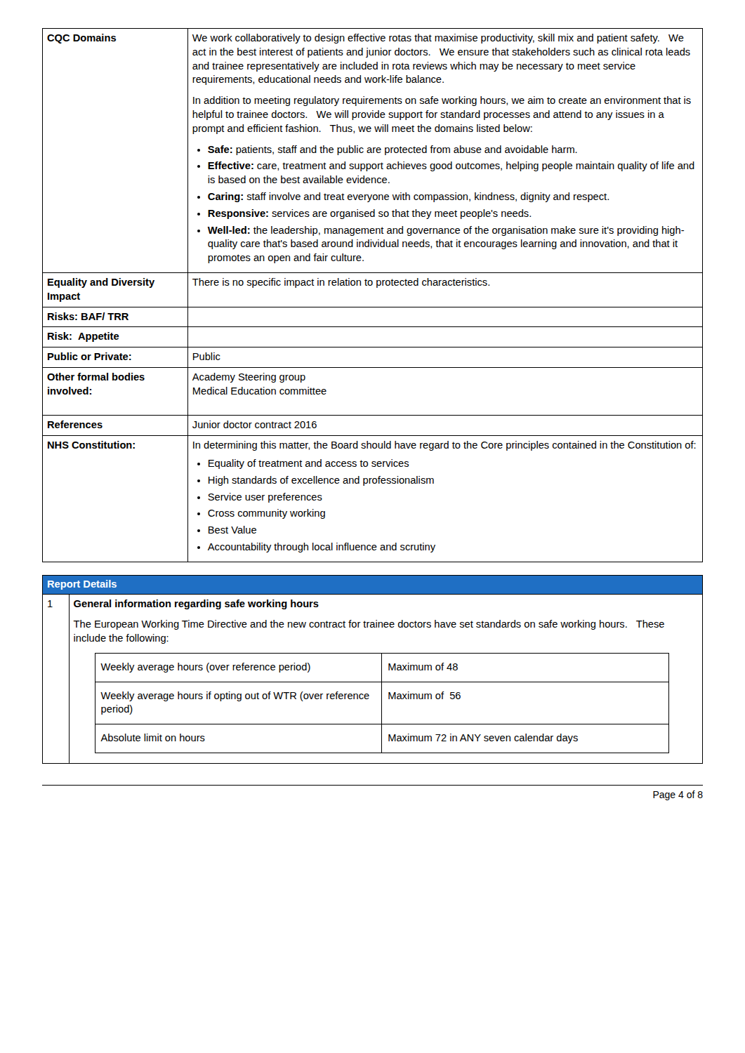| CQC Domains | We work collaboratively to design effective rotas that maximise productivity, skill mix and patient safety. We act in the best interest of patients and junior doctors. We ensure that stakeholders such as clinical rota leads and trainee representatively are included in rota reviews which may be necessary to meet service requirements, educational needs and work-life balance. In addition to meeting regulatory requirements on safe working hours, we aim to create an environment that is helpful to trainee doctors. We will provide support for standard processes and attend to any issues in a prompt and efficient fashion. Thus, we will meet the domains listed below: Safe: patients, staff and the public are protected from abuse and avoidable harm. Effective: care, treatment and support achieves good outcomes, helping people maintain quality of life and is based on the best available evidence. Caring: staff involve and treat everyone with compassion, kindness, dignity and respect. Responsive: services are organised so that they meet people's needs. Well-led: the leadership, management and governance of the organisation make sure it's providing high-quality care that's based around individual needs, that it encourages learning and innovation, and that it promotes an open and fair culture. |
| Equality and Diversity Impact | There is no specific impact in relation to protected characteristics. |
| Risks: BAF/ TRR | |
| Risk: Appetite | |
| Public or Private: | Public |
| Other formal bodies involved: | Academy Steering group Medical Education committee |
| References | Junior doctor contract 2016 |
| NHS Constitution: | In determining this matter, the Board should have regard to the Core principles contained in the Constitution of: Equality of treatment and access to services High standards of excellence and professionalism Service user preferences Cross community working Best Value Accountability through local influence and scrutiny |
| Report Details |
| 1 | General information regarding safe working hours The European Working Time Directive and the new contract for trainee doctors have set standards on safe working hours. These include the following: / Weekly average hours (over reference period) / Maximum of 48 / / Weekly average hours if opting out of WTR (over reference period) / Maximum of 56 / / Absolute limit on hours / Maximum 72 in ANY seven calendar days / |
Page 4 of 8